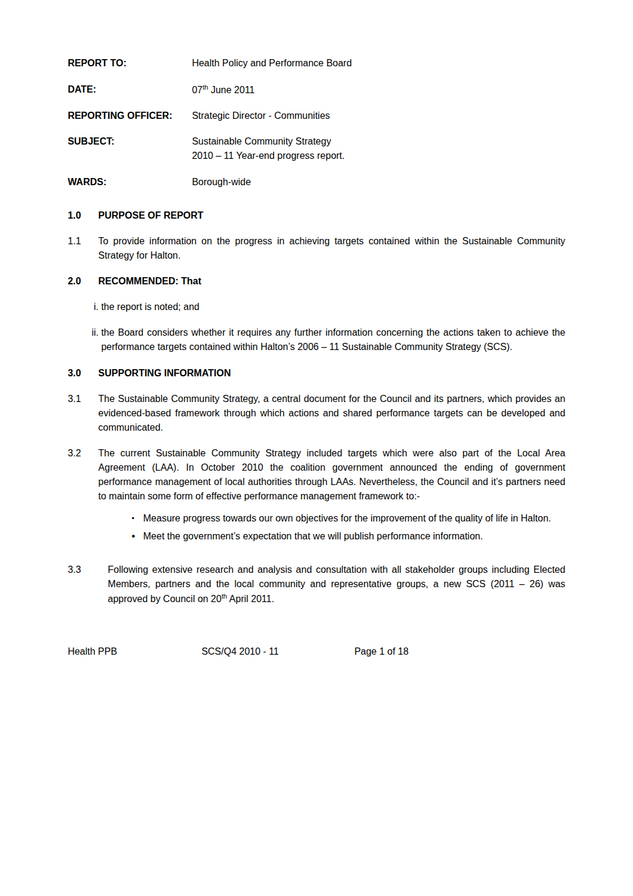REPORT TO:
Health Policy and Performance Board
DATE:
07th June 2011
REPORTING OFFICER:
Strategic Director - Communities
SUBJECT:
Sustainable Community Strategy
2010 – 11 Year-end progress report.
WARDS:
Borough-wide
1.0
PURPOSE OF REPORT
1.1
To provide information on the progress in achieving targets contained within the Sustainable Community Strategy for Halton.
2.0
RECOMMENDED: That
the report is noted; and
the Board considers whether it requires any further information concerning the actions taken to achieve the performance targets contained within Halton’s 2006 – 11 Sustainable Community Strategy (SCS).
3.0
SUPPORTING INFORMATION
3.1
The Sustainable Community Strategy, a central document for the Council and its partners, which provides an evidenced-based framework through which actions and shared performance targets can be developed and communicated.
3.2
The current Sustainable Community Strategy included targets which were also part of the Local Area Agreement (LAA). In October 2010 the coalition government announced the ending of government performance management of local authorities through LAAs. Nevertheless, the Council and it’s partners need to maintain some form of effective performance management framework to:-
Measure progress towards our own objectives for the improvement of the quality of life in Halton.
Meet the government’s expectation that we will publish performance information.
3.3
Following extensive research and analysis and consultation with all stakeholder groups including Elected Members, partners and the local community and representative groups, a new SCS (2011 – 26) was approved by Council on 20th April 2011.
Health PPB
SCS/Q4 2010 - 11
Page 1 of 18